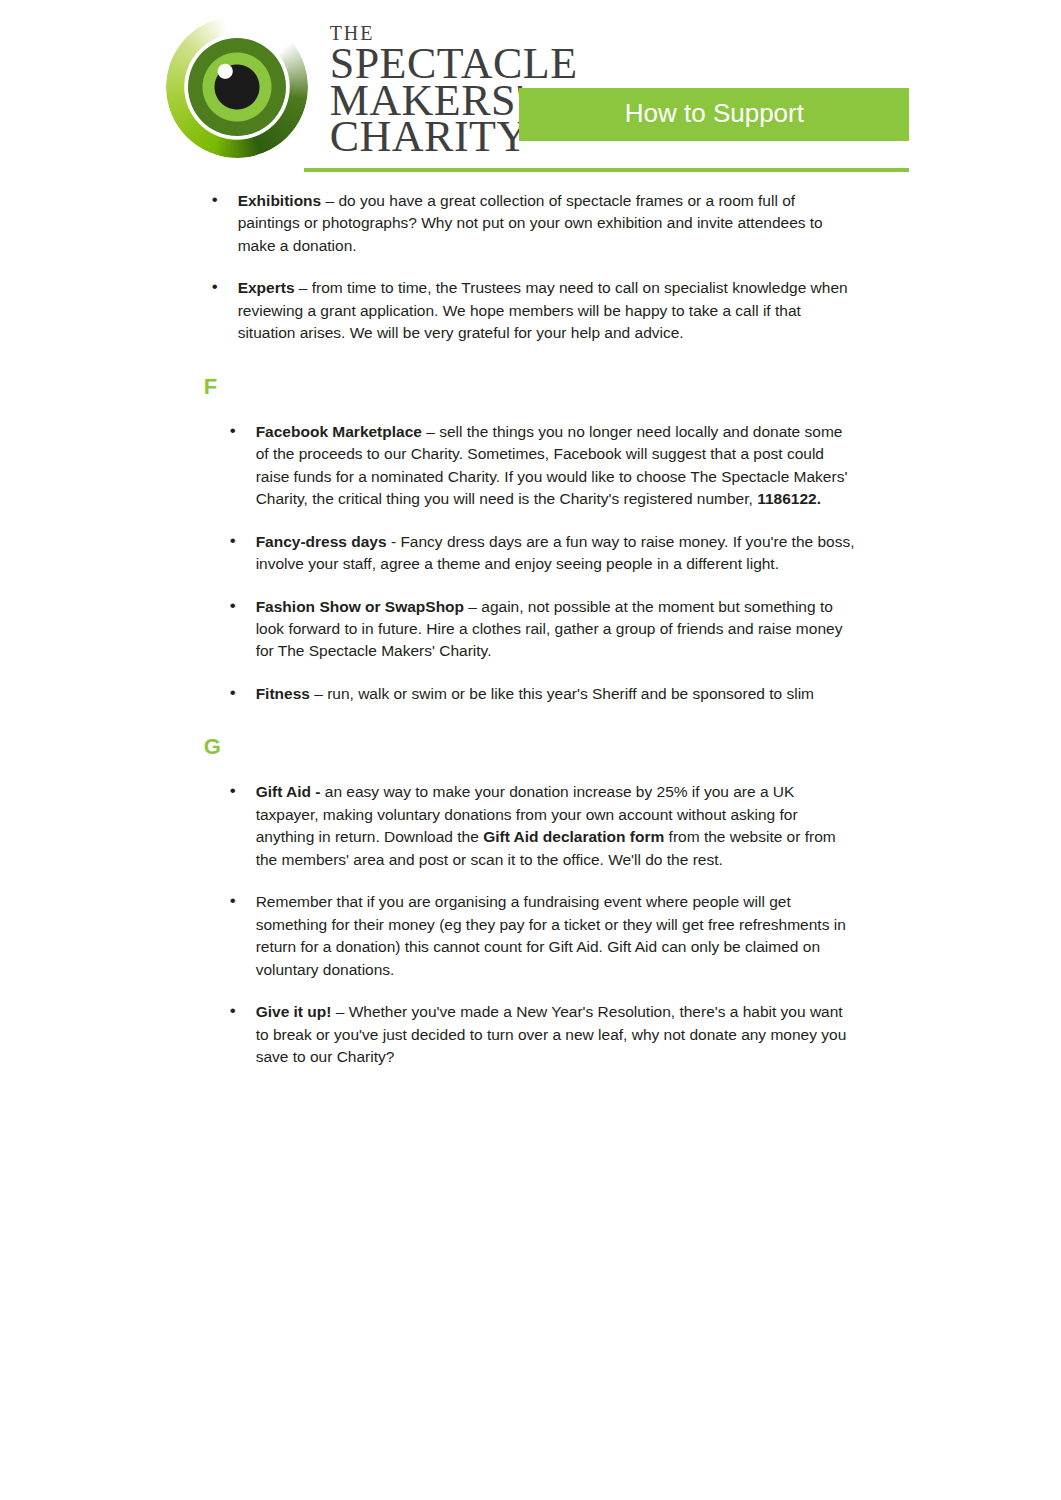THE SPECTACLE MAKERS' CHARITY
How to Support
Exhibitions – do you have a great collection of spectacle frames or a room full of paintings or photographs? Why not put on your own exhibition and invite attendees to make a donation.
Experts – from time to time, the Trustees may need to call on specialist knowledge when reviewing a grant application. We hope members will be happy to take a call if that situation arises. We will be very grateful for your help and advice.
F
Facebook Marketplace – sell the things you no longer need locally and donate some of the proceeds to our Charity. Sometimes, Facebook will suggest that a post could raise funds for a nominated Charity. If you would like to choose The Spectacle Makers' Charity, the critical thing you will need is the Charity's registered number, 1186122.
Fancy-dress days - Fancy dress days are a fun way to raise money. If you're the boss, involve your staff, agree a theme and enjoy seeing people in a different light.
Fashion Show or SwapShop – again, not possible at the moment but something to look forward to in future. Hire a clothes rail, gather a group of friends and raise money for The Spectacle Makers' Charity.
Fitness – run, walk or swim or be like this year's Sheriff and be sponsored to slim
G
Gift Aid - an easy way to make your donation increase by 25% if you are a UK taxpayer, making voluntary donations from your own account without asking for anything in return. Download the Gift Aid declaration form from the website or from the members' area and post or scan it to the office. We'll do the rest.
Remember that if you are organising a fundraising event where people will get something for their money (eg they pay for a ticket or they will get free refreshments in return for a donation) this cannot count for Gift Aid. Gift Aid can only be claimed on voluntary donations.
Give it up! – Whether you've made a New Year's Resolution, there's a habit you want to break or you've just decided to turn over a new leaf, why not donate any money you save to our Charity?